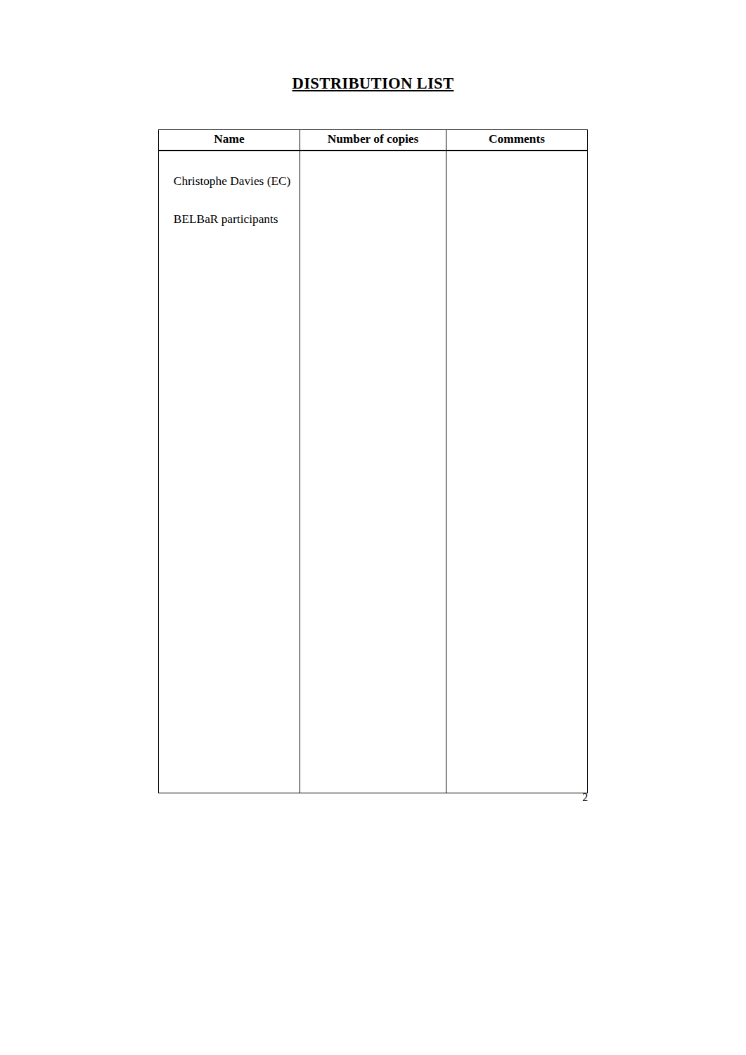DISTRIBUTION LIST
| Name | Number of copies | Comments |
| --- | --- | --- |
| Christophe Davies (EC) BELBaR participants | | |
2